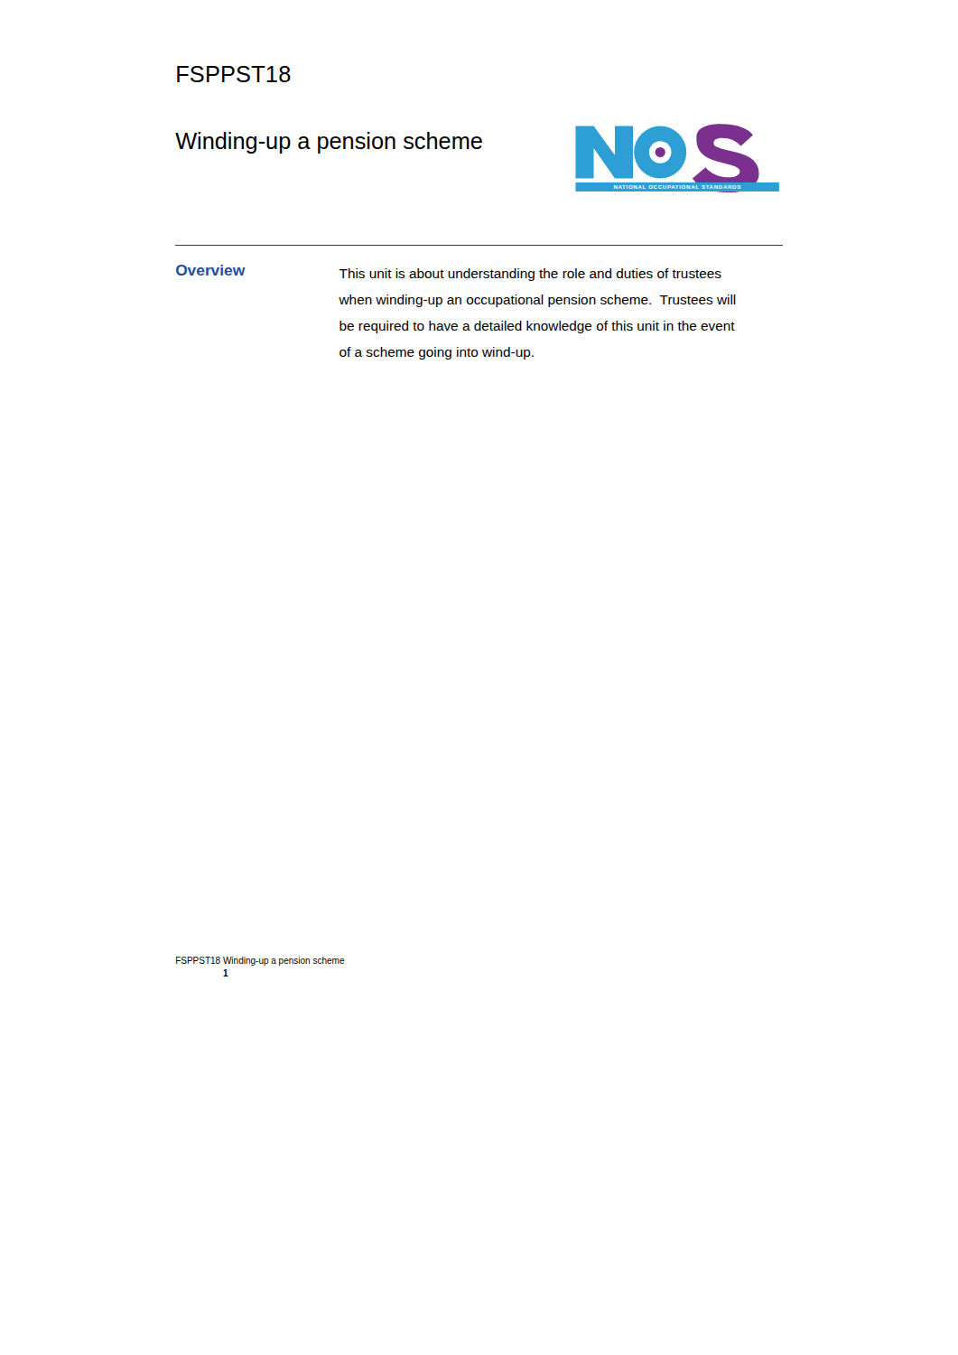FSPPST18
Winding-up a pension scheme
NATIONAL OCCUPATIONAL STANDARDS
Overview
This unit is about understanding the role and duties of trustees when winding-up an occupational pension scheme. Trustees will be required to have a detailed knowledge of this unit in the event of a scheme going into wind-up.
FSPPST18 Winding-up a pension scheme 1